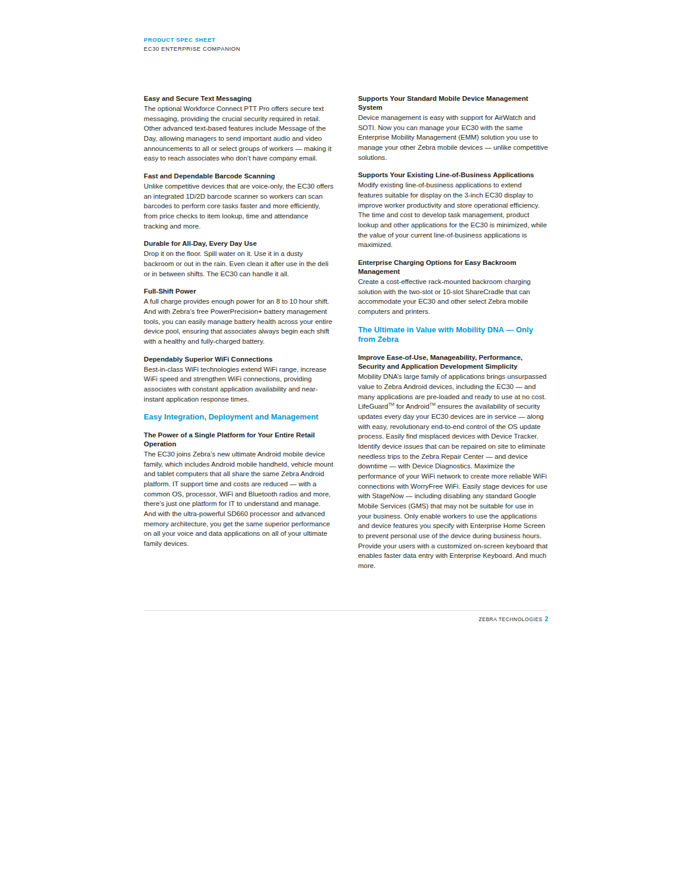PRODUCT SPEC SHEET
EC30 ENTERPRISE COMPANION
Easy and Secure Text Messaging
The optional Workforce Connect PTT Pro offers secure text messaging, providing the crucial security required in retail. Other advanced text-based features include Message of the Day, allowing managers to send important audio and video announcements to all or select groups of workers — making it easy to reach associates who don’t have company email.
Fast and Dependable Barcode Scanning
Unlike competitive devices that are voice-only, the EC30 offers an integrated 1D/2D barcode scanner so workers can scan barcodes to perform core tasks faster and more efficiently, from price checks to item lookup, time and attendance tracking and more.
Durable for All-Day, Every Day Use
Drop it on the floor. Spill water on it. Use it in a dusty backroom or out in the rain. Even clean it after use in the deli or in between shifts. The EC30 can handle it all.
Full-Shift Power
A full charge provides enough power for an 8 to 10 hour shift. And with Zebra’s free PowerPrecision+ battery management tools, you can easily manage battery health across your entire device pool, ensuring that associates always begin each shift with a healthy and fully-charged battery.
Dependably Superior WiFi Connections
Best-in-class WiFi technologies extend WiFi range, increase WiFi speed and strengthen WiFi connections, providing associates with constant application availability and near-instant application response times.
Easy Integration, Deployment and Management
The Power of a Single Platform for Your Entire Retail Operation
The EC30 joins Zebra’s new ultimate Android mobile device family, which includes Android mobile handheld, vehicle mount and tablet computers that all share the same Zebra Android platform. IT support time and costs are reduced — with a common OS, processor, WiFi and Bluetooth radios and more, there’s just one platform for IT to understand and manage. And with the ultra-powerful SD660 processor and advanced memory architecture, you get the same superior performance on all your voice and data applications on all of your ultimate family devices.
Supports Your Standard Mobile Device Management System
Device management is easy with support for AirWatch and SOTI. Now you can manage your EC30 with the same Enterprise Mobility Management (EMM) solution you use to manage your other Zebra mobile devices — unlike competitive solutions.
Supports Your Existing Line-of-Business Applications
Modify existing line-of-business applications to extend features suitable for display on the 3-inch EC30 display to improve worker productivity and store operational efficiency. The time and cost to develop task management, product lookup and other applications for the EC30 is minimized, while the value of your current line-of-business applications is maximized.
Enterprise Charging Options for Easy Backroom Management
Create a cost-effective rack-mounted backroom charging solution with the two-slot or 10-slot ShareCradle that can accommodate your EC30 and other select Zebra mobile computers and printers.
The Ultimate in Value with Mobility DNA — Only from Zebra
Improve Ease-of-Use, Manageability, Performance, Security and Application Development Simplicity
Mobility DNA’s large family of applications brings unsurpassed value to Zebra Android devices, including the EC30 — and many applications are pre-loaded and ready to use at no cost. LifeGuardTM for AndroidTM ensures the availability of security updates every day your EC30 devices are in service — along with easy, revolutionary end-to-end control of the OS update process. Easily find misplaced devices with Device Tracker. Identify device issues that can be repaired on site to eliminate needless trips to the Zebra Repair Center — and device downtime — with Device Diagnostics. Maximize the performance of your WiFi network to create more reliable WiFi connections with WorryFree WiFi. Easily stage devices for use with StageNow — including disabling any standard Google Mobile Services (GMS) that may not be suitable for use in your business. Only enable workers to use the applications and device features you specify with Enterprise Home Screen to prevent personal use of the device during business hours. Provide your users with a customized on-screen keyboard that enables faster data entry with Enterprise Keyboard. And much more.
ZEBRA TECHNOLOGIES2